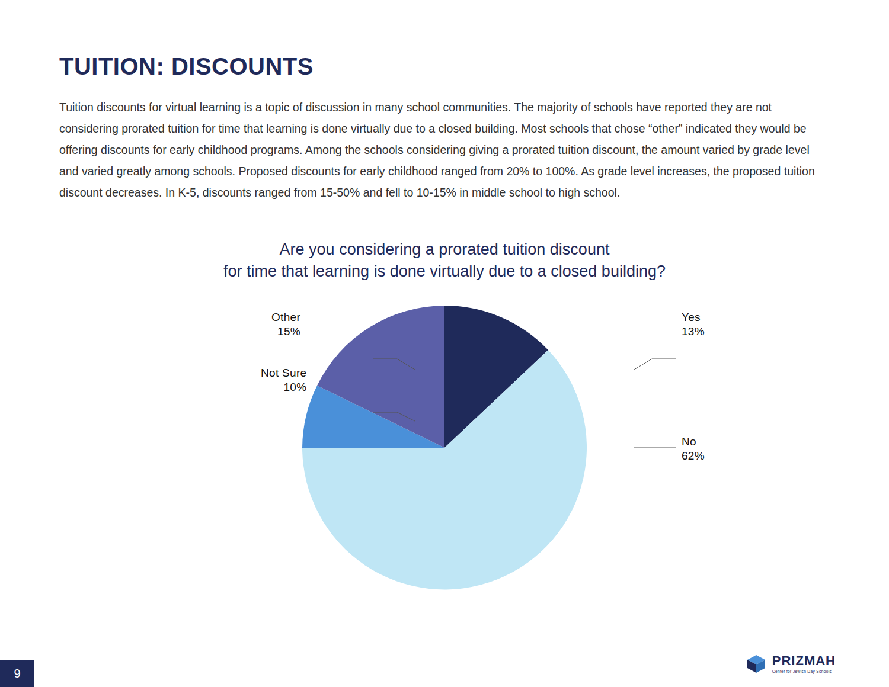Tuition: Discounts
Tuition discounts for virtual learning is a topic of discussion in many school communities. The majority of schools have reported they are not considering prorated tuition for time that learning is done virtually due to a closed building. Most schools that chose “other” indicated they would be offering discounts for early childhood programs. Among the schools considering giving a prorated tuition discount, the amount varied by grade level and varied greatly among schools. Proposed discounts for early childhood ranged from 20% to 100%. As grade level increases, the proposed tuition discount decreases. In K-5, discounts ranged from 15-50% and fell to 10-15% in middle school to high school.
Are you considering a prorated tuition discount
for time that learning is done virtually due to a closed building?
Other
15%
Not Sure
10%
Yes
13%
No
62%
9
PRIZMAH
Center for Jewish Day Schools